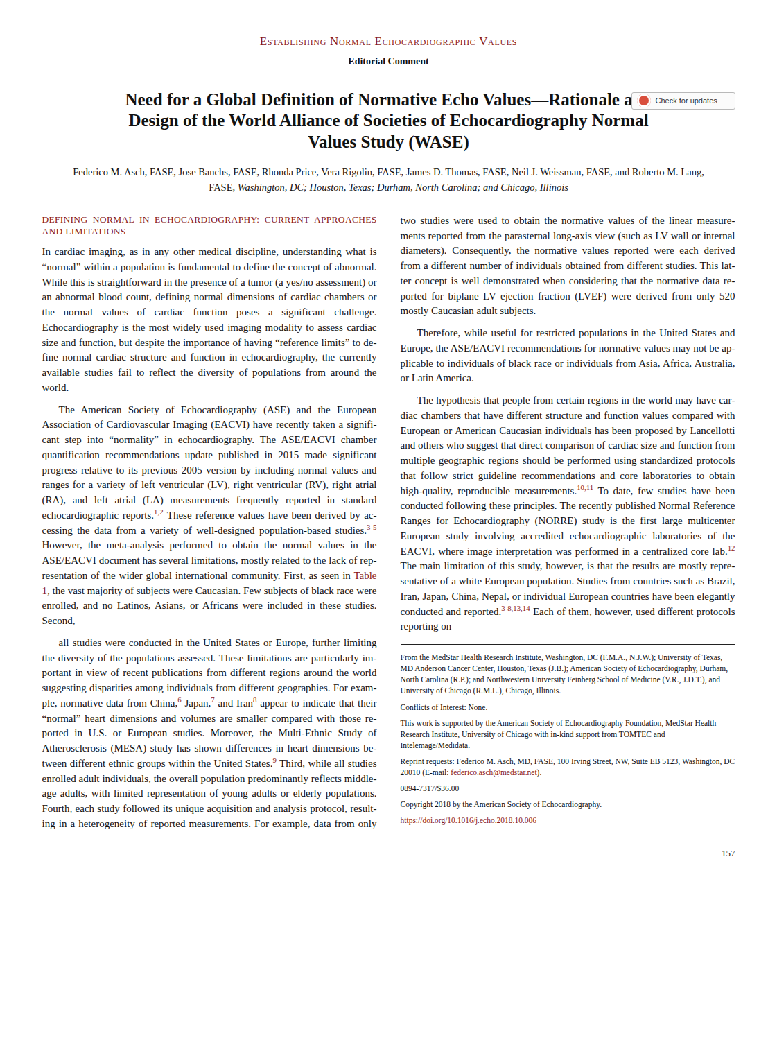Establishing Normal Echocardiographic Values
Editorial Comment
Check for updates
Need for a Global Definition of Normative Echo Values—Rationale and Design of the World Alliance of Societies of Echocardiography Normal Values Study (WASE)
Federico M. Asch, FASE, Jose Banchs, FASE, Rhonda Price, Vera Rigolin, FASE, James D. Thomas, FASE, Neil J. Weissman, FASE, and Roberto M. Lang, FASE, Washington, DC; Houston, Texas; Durham, North Carolina; and Chicago, Illinois
Defining Normal in Echocardiography: Current Approaches and Limitations
In cardiac imaging, as in any other medical discipline, understanding what is “normal” within a population is fundamental to define the concept of abnormal. While this is straightforward in the presence of a tumor (a yes/no assessment) or an abnormal blood count, defining normal dimensions of cardiac chambers or the normal values of cardiac function poses a significant challenge. Echocardiography is the most widely used imaging modality to assess cardiac size and function, but despite the importance of having “reference limits” to define normal cardiac structure and function in echocardiography, the currently available studies fail to reflect the diversity of populations from around the world.
The American Society of Echocardiography (ASE) and the European Association of Cardiovascular Imaging (EACVI) have recently taken a significant step into “normality” in echocardiography. The ASE/EACVI chamber quantification recommendations update published in 2015 made significant progress relative to its previous 2005 version by including normal values and ranges for a variety of left ventricular (LV), right ventricular (RV), right atrial (RA), and left atrial (LA) measurements frequently reported in standard echocardiographic reports.1,2 These reference values have been derived by accessing the data from a variety of well-designed population-based studies.3-5 However, the meta-analysis performed to obtain the normal values in the ASE/EACVI document has several limitations, mostly related to the lack of representation of the wider global international community. First, as seen in Table 1, the vast majority of subjects were Caucasian. Few subjects of black race were enrolled, and no Latinos, Asians, or Africans were included in these studies. Second,
all studies were conducted in the United States or Europe, further limiting the diversity of the populations assessed. These limitations are particularly important in view of recent publications from different regions around the world suggesting disparities among individuals from different geographies. For example, normative data from China,6 Japan,7 and Iran8 appear to indicate that their “normal” heart dimensions and volumes are smaller compared with those reported in U.S. or European studies. Moreover, the Multi-Ethnic Study of Atherosclerosis (MESA) study has shown differences in heart dimensions between different ethnic groups within the United States.9 Third, while all studies enrolled adult individuals, the overall population predominantly reflects middle-age adults, with limited representation of young adults or elderly populations. Fourth, each study followed its unique acquisition and analysis protocol, resulting in a heterogeneity of reported measurements. For example, data from only two studies were used to obtain the normative values of the linear measurements reported from the parasternal long-axis view (such as LV wall or internal diameters). Consequently, the normative values reported were each derived from a different number of individuals obtained from different studies. This latter concept is well demonstrated when considering that the normative data reported for biplane LV ejection fraction (LVEF) were derived from only 520 mostly Caucasian adult subjects.
Therefore, while useful for restricted populations in the United States and Europe, the ASE/EACVI recommendations for normative values may not be applicable to individuals of black race or individuals from Asia, Africa, Australia, or Latin America.
The hypothesis that people from certain regions in the world may have cardiac chambers that have different structure and function values compared with European or American Caucasian individuals has been proposed by Lancellotti and others who suggest that direct comparison of cardiac size and function from multiple geographic regions should be performed using standardized protocols that follow strict guideline recommendations and core laboratories to obtain high-quality, reproducible measurements.10,11 To date, few studies have been conducted following these principles. The recently published Normal Reference Ranges for Echocardiography (NORRE) study is the first large multicenter European study involving accredited echocardiographic laboratories of the EACVI, where image interpretation was performed in a centralized core lab.12 The main limitation of this study, however, is that the results are mostly representative of a white European population. Studies from countries such as Brazil, Iran, Japan, China, Nepal, or individual European countries have been elegantly conducted and reported.3-8,13,14 Each of them, however, used different protocols reporting on
From the MedStar Health Research Institute, Washington, DC (F.M.A., N.J.W.); University of Texas, MD Anderson Cancer Center, Houston, Texas (J.B.); American Society of Echocardiography, Durham, North Carolina (R.P.); and Northwestern University Feinberg School of Medicine (V.R., J.D.T.), and University of Chicago (R.M.L.), Chicago, Illinois.
Conflicts of Interest: None.
This work is supported by the American Society of Echocardiography Foundation, MedStar Health Research Institute, University of Chicago with in-kind support from TOMTEC and Intelemage/Medidata.
Reprint requests: Federico M. Asch, MD, FASE, 100 Irving Street, NW, Suite EB 5123, Washington, DC 20010 (E-mail: federico.asch@medstar.net).
0894-7317/$36.00
Copyright 2018 by the American Society of Echocardiography.
https://doi.org/10.1016/j.echo.2018.10.006
157